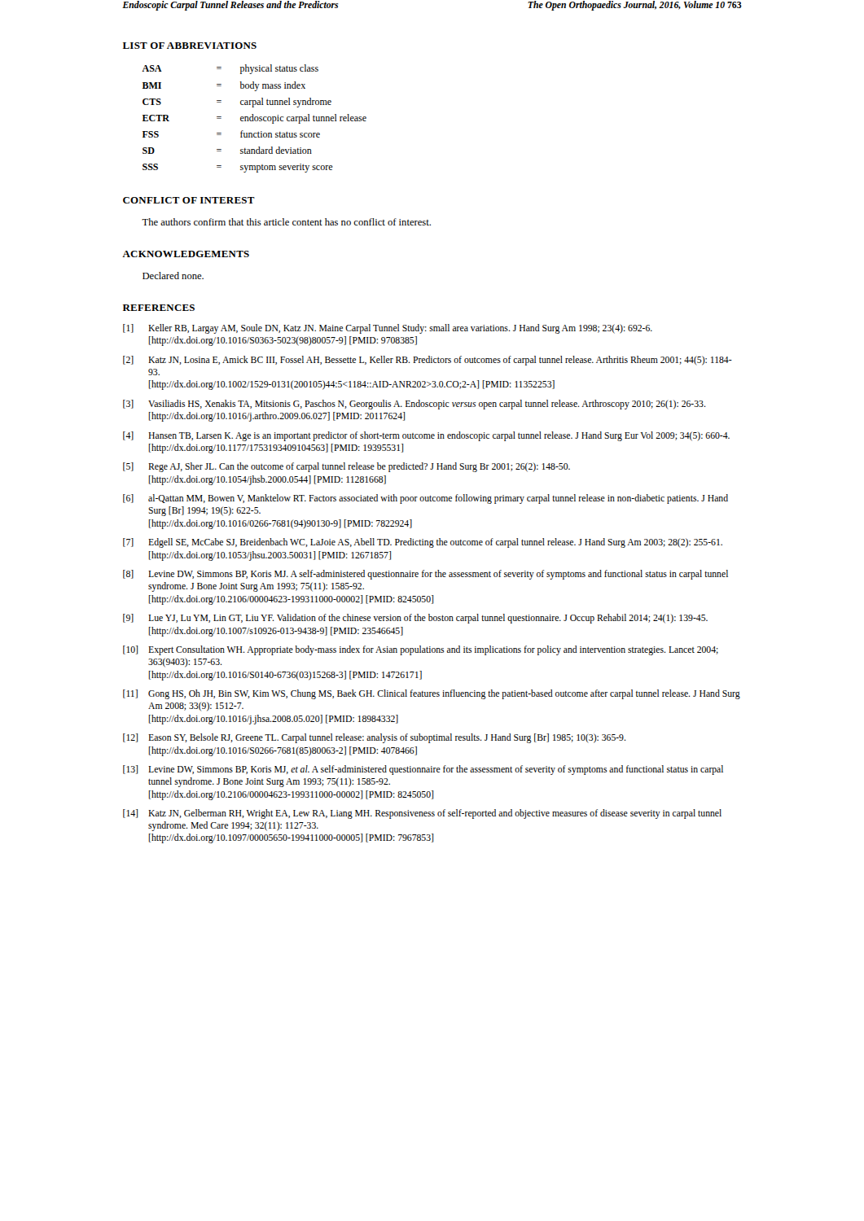Endoscopic Carpal Tunnel Releases and the Predictors
The Open Orthopaedics Journal, 2016, Volume 10 763
LIST OF ABBREVIATIONS
| ASA | = | physical status class |
| BMI | = | body mass index |
| CTS | = | carpal tunnel syndrome |
| ECTR | = | endoscopic carpal tunnel release |
| FSS | = | function status score |
| SD | = | standard deviation |
| SSS | = | symptom severity score |
CONFLICT OF INTEREST
The authors confirm that this article content has no conflict of interest.
ACKNOWLEDGEMENTS
Declared none.
REFERENCES
[1] Keller RB, Largay AM, Soule DN, Katz JN. Maine Carpal Tunnel Study: small area variations. J Hand Surg Am 1998; 23(4): 692-6. [http://dx.doi.org/10.1016/S0363-5023(98)80057-9] [PMID: 9708385]
[2] Katz JN, Losina E, Amick BC III, Fossel AH, Bessette L, Keller RB. Predictors of outcomes of carpal tunnel release. Arthritis Rheum 2001; 44(5): 1184-93. [http://dx.doi.org/10.1002/1529-0131(200105)44:5<1184::AID-ANR202>3.0.CO;2-A] [PMID: 11352253]
[3] Vasiliadis HS, Xenakis TA, Mitsionis G, Paschos N, Georgoulis A. Endoscopic versus open carpal tunnel release. Arthroscopy 2010; 26(1): 26-33. [http://dx.doi.org/10.1016/j.arthro.2009.06.027] [PMID: 20117624]
[4] Hansen TB, Larsen K. Age is an important predictor of short-term outcome in endoscopic carpal tunnel release. J Hand Surg Eur Vol 2009; 34(5): 660-4. [http://dx.doi.org/10.1177/1753193409104563] [PMID: 19395531]
[5] Rege AJ, Sher JL. Can the outcome of carpal tunnel release be predicted? J Hand Surg Br 2001; 26(2): 148-50. [http://dx.doi.org/10.1054/jhsb.2000.0544] [PMID: 11281668]
[6] al-Qattan MM, Bowen V, Manktelow RT. Factors associated with poor outcome following primary carpal tunnel release in non-diabetic patients. J Hand Surg [Br] 1994; 19(5): 622-5. [http://dx.doi.org/10.1016/0266-7681(94)90130-9] [PMID: 7822924]
[7] Edgell SE, McCabe SJ, Breidenbach WC, LaJoie AS, Abell TD. Predicting the outcome of carpal tunnel release. J Hand Surg Am 2003; 28(2): 255-61. [http://dx.doi.org/10.1053/jhsu.2003.50031] [PMID: 12671857]
[8] Levine DW, Simmons BP, Koris MJ. A self-administered questionnaire for the assessment of severity of symptoms and functional status in carpal tunnel syndrome. J Bone Joint Surg Am 1993; 75(11): 1585-92. [http://dx.doi.org/10.2106/00004623-199311000-00002] [PMID: 8245050]
[9] Lue YJ, Lu YM, Lin GT, Liu YF. Validation of the chinese version of the boston carpal tunnel questionnaire. J Occup Rehabil 2014; 24(1): 139-45. [http://dx.doi.org/10.1007/s10926-013-9438-9] [PMID: 23546645]
[10] Expert Consultation WH. Appropriate body-mass index for Asian populations and its implications for policy and intervention strategies. Lancet 2004; 363(9403): 157-63. [http://dx.doi.org/10.1016/S0140-6736(03)15268-3] [PMID: 14726171]
[11] Gong HS, Oh JH, Bin SW, Kim WS, Chung MS, Baek GH. Clinical features influencing the patient-based outcome after carpal tunnel release. J Hand Surg Am 2008; 33(9): 1512-7. [http://dx.doi.org/10.1016/j.jhsa.2008.05.020] [PMID: 18984332]
[12] Eason SY, Belsole RJ, Greene TL. Carpal tunnel release: analysis of suboptimal results. J Hand Surg [Br] 1985; 10(3): 365-9. [http://dx.doi.org/10.1016/S0266-7681(85)80063-2] [PMID: 4078466]
[13] Levine DW, Simmons BP, Koris MJ, et al. A self-administered questionnaire for the assessment of severity of symptoms and functional status in carpal tunnel syndrome. J Bone Joint Surg Am 1993; 75(11): 1585-92. [http://dx.doi.org/10.2106/00004623-199311000-00002] [PMID: 8245050]
[14] Katz JN, Gelberman RH, Wright EA, Lew RA, Liang MH. Responsiveness of self-reported and objective measures of disease severity in carpal tunnel syndrome. Med Care 1994; 32(11): 1127-33. [http://dx.doi.org/10.1097/00005650-199411000-00005] [PMID: 7967853]